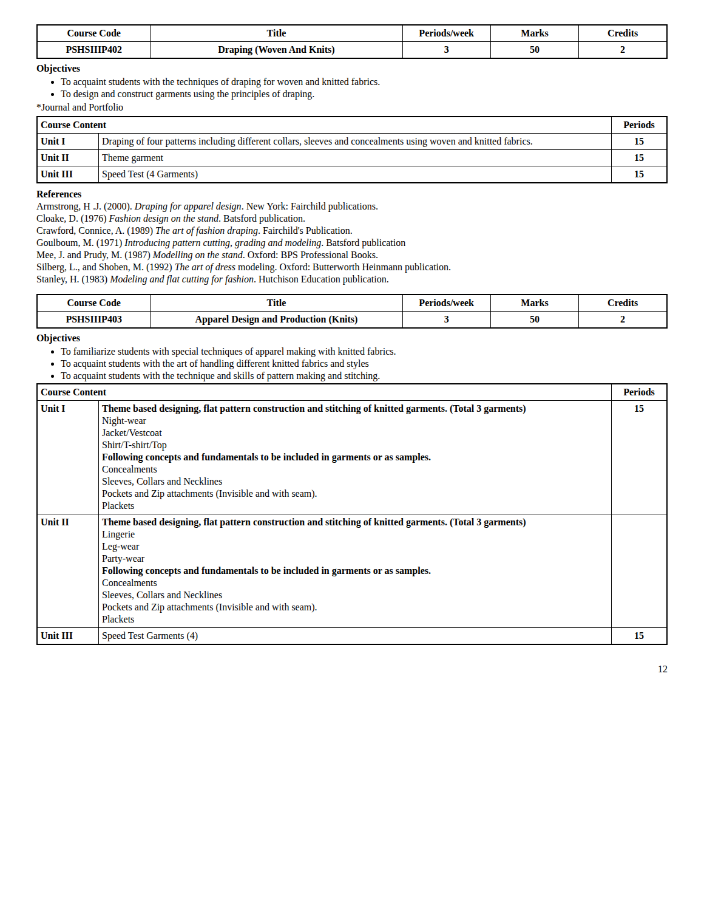| Course Code | Title | Periods/week | Marks | Credits |
| --- | --- | --- | --- | --- |
| PSHSIIIP402 | Draping (Woven And Knits) | 3 | 50 | 2 |
Objectives
To acquaint students with the techniques of draping for woven and knitted fabrics.
To design and construct garments using the principles of draping.
*Journal and Portfolio
| Course Content | Periods |
| --- | --- |
| Unit I | Draping of four patterns including different collars, sleeves and concealments using woven and knitted fabrics. | 15 |
| Unit II | Theme garment | 15 |
| Unit III | Speed Test (4 Garments) | 15 |
References
Armstrong, H .J. (2000). Draping for apparel design. New York: Fairchild publications.
Cloake, D. (1976) Fashion design on the stand. Batsford publication.
Crawford, Connice, A. (1989) The art of fashion draping. Fairchild's Publication.
Goulboum, M. (1971) Introducing pattern cutting, grading and modeling. Batsford publication
Mee, J. and Prudy, M. (1987) Modelling on the stand. Oxford: BPS Professional Books.
Silberg, L., and Shoben, M. (1992) The art of dress modeling. Oxford: Butterworth Heinmann publication.
Stanley, H. (1983) Modeling and flat cutting for fashion. Hutchison Education publication.
| Course Code | Title | Periods/week | Marks | Credits |
| --- | --- | --- | --- | --- |
| PSHSIIIP403 | Apparel Design and Production (Knits) | 3 | 50 | 2 |
Objectives
To familiarize students with special techniques of apparel making with knitted fabrics.
To acquaint students with the art of handling different knitted fabrics and styles
To acquaint students with the technique and skills of pattern making and stitching.
| Course Content | Periods |
| --- | --- |
| Unit I | Theme based designing, flat pattern construction and stitching of knitted garments. (Total 3 garments) Night-wear Jacket/Vestcoat Shirt/T-shirt/Top Following concepts and fundamentals to be included in garments or as samples. Concealments Sleeves, Collars and Necklines Pockets and Zip attachments (Invisible and with seam). Plackets | 15 |
| Unit II | Theme based designing, flat pattern construction and stitching of knitted garments. (Total 3 garments) Lingerie Leg-wear Party-wear Following concepts and fundamentals to be included in garments or as samples. Concealments Sleeves, Collars and Necklines Pockets and Zip attachments (Invisible and with seam). Plackets | |
| Unit III | Speed Test Garments (4) | 15 |
12